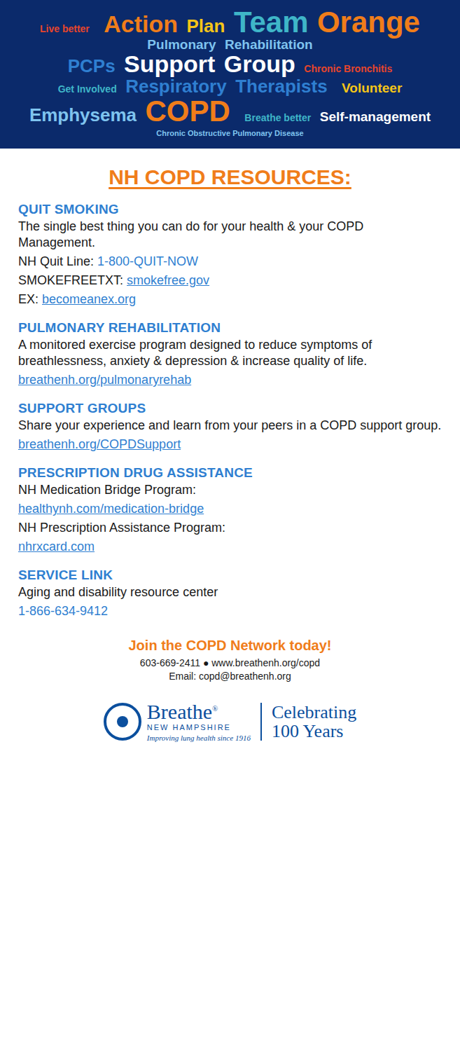Live better Action Plan Team Orange Pulmonary Rehabilitation PCPs Support Group Chronic Bronchitis Get Involved Respiratory Therapists Volunteer Emphysema COPD Breathe better Self-management Chronic Obstructive Pulmonary Disease
NH COPD RESOURCES:
QUIT SMOKING
The single best thing you can do for your health & your COPD Management.
NH Quit Line: 1-800-QUIT-NOW
SMOKEFREETXT: smokefree.gov
EX: becomeanex.org
PULMONARY REHABILITATION
A monitored exercise program designed to reduce symptoms of breathlessness, anxiety & depression & increase quality of life.
breathenh.org/pulmonaryrehab
SUPPORT GROUPS
Share your experience and learn from your peers in a COPD support group.
breathenh.org/COPDSupport
PRESCRIPTION DRUG ASSISTANCE
NH Medication Bridge Program:
healthynh.com/medication-bridge
NH Prescription Assistance Program:
nhrxcard.com
SERVICE LINK
Aging and disability resource center
1-866-634-9412
Join the COPD Network today!
603-669-2411 ● www.breathenh.org/copd
Email: copd@breathenh.org
Breathe®
NEW HAMPSHIRE
Improving lung health since 1916
Celebrating
100 Years